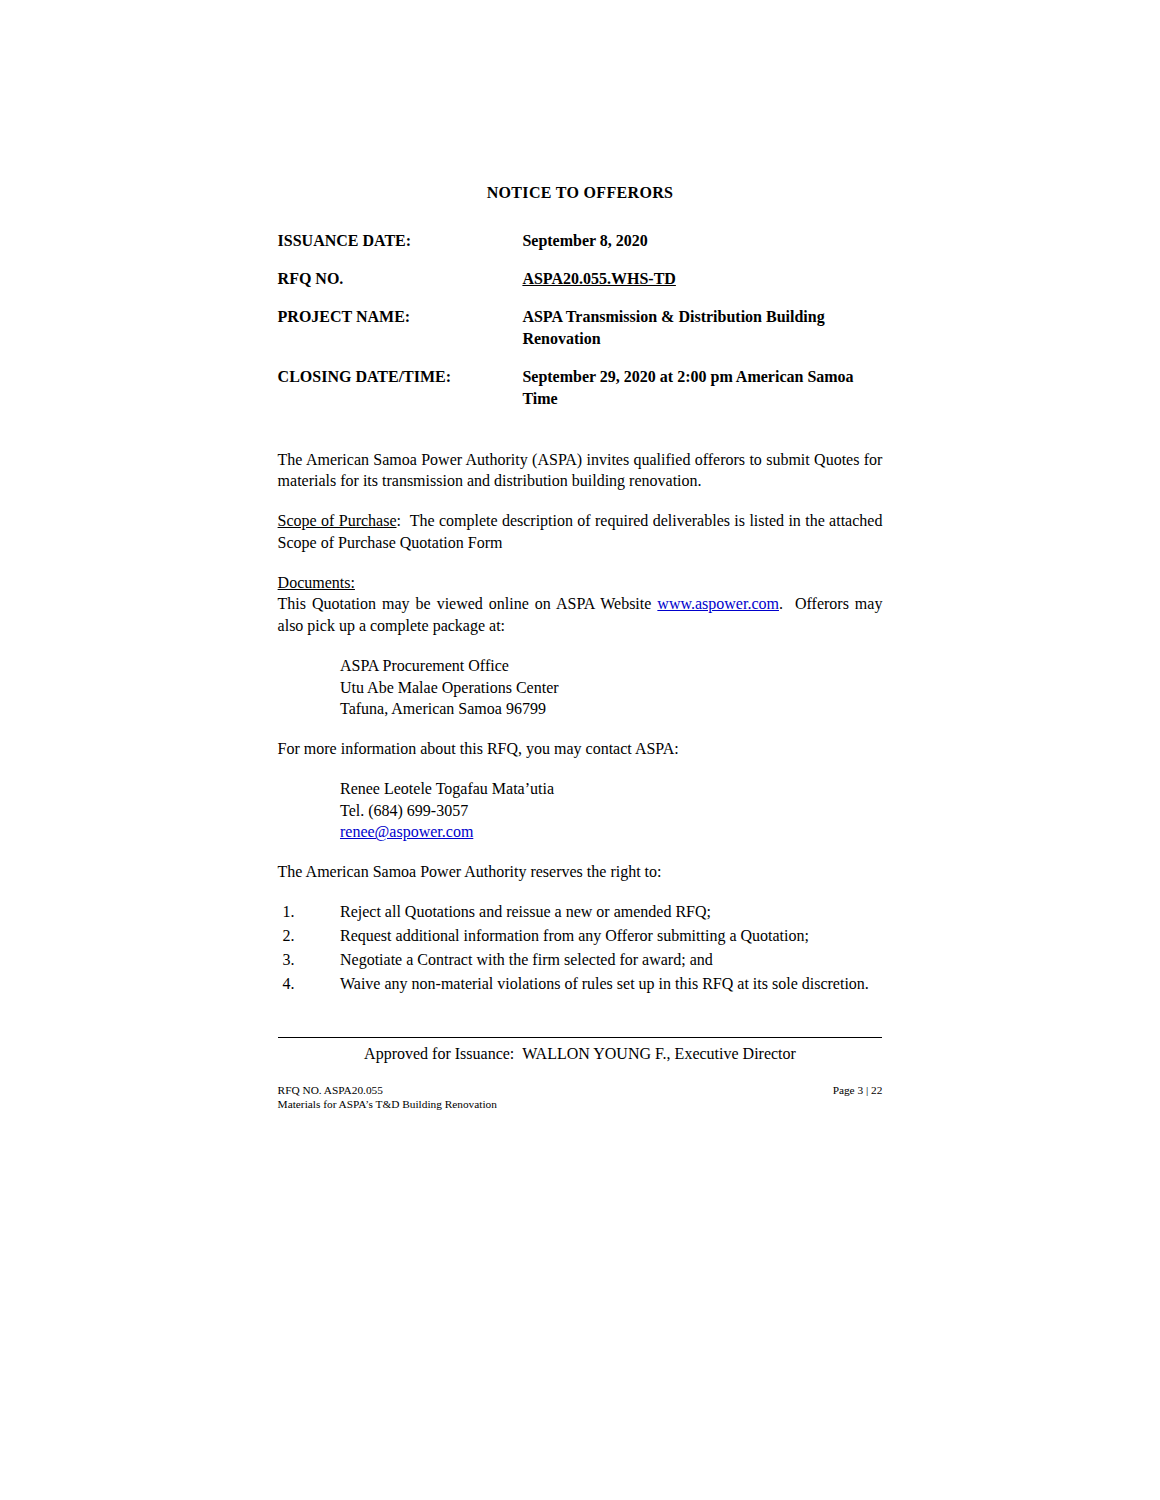NOTICE TO OFFERORS
| ISSUANCE DATE: | September 8, 2020 |
| RFQ NO. | ASPA20.055.WHS-TD |
| PROJECT NAME: | ASPA Transmission & Distribution Building Renovation |
| CLOSING DATE/TIME: | September 29, 2020 at 2:00 pm American Samoa Time |
The American Samoa Power Authority (ASPA) invites qualified offerors to submit Quotes for materials for its transmission and distribution building renovation.
Scope of Purchase: The complete description of required deliverables is listed in the attached Scope of Purchase Quotation Form
Documents:
This Quotation may be viewed online on ASPA Website www.aspower.com. Offerors may also pick up a complete package at:
ASPA Procurement Office
Utu Abe Malae Operations Center
Tafuna, American Samoa 96799
For more information about this RFQ, you may contact ASPA:
Renee Leotele Togafau Mata’utia
Tel. (684) 699-3057
renee@aspower.com
The American Samoa Power Authority reserves the right to:
1. Reject all Quotations and reissue a new or amended RFQ;
2. Request additional information from any Offeror submitting a Quotation;
3. Negotiate a Contract with the firm selected for award; and
4. Waive any non-material violations of rules set up in this RFQ at its sole discretion.
Approved for Issuance: WALLON YOUNG F., Executive Director
RFQ NO. ASPA20.055
Materials for ASPA’s T&D Building Renovation
Page 3 | 22